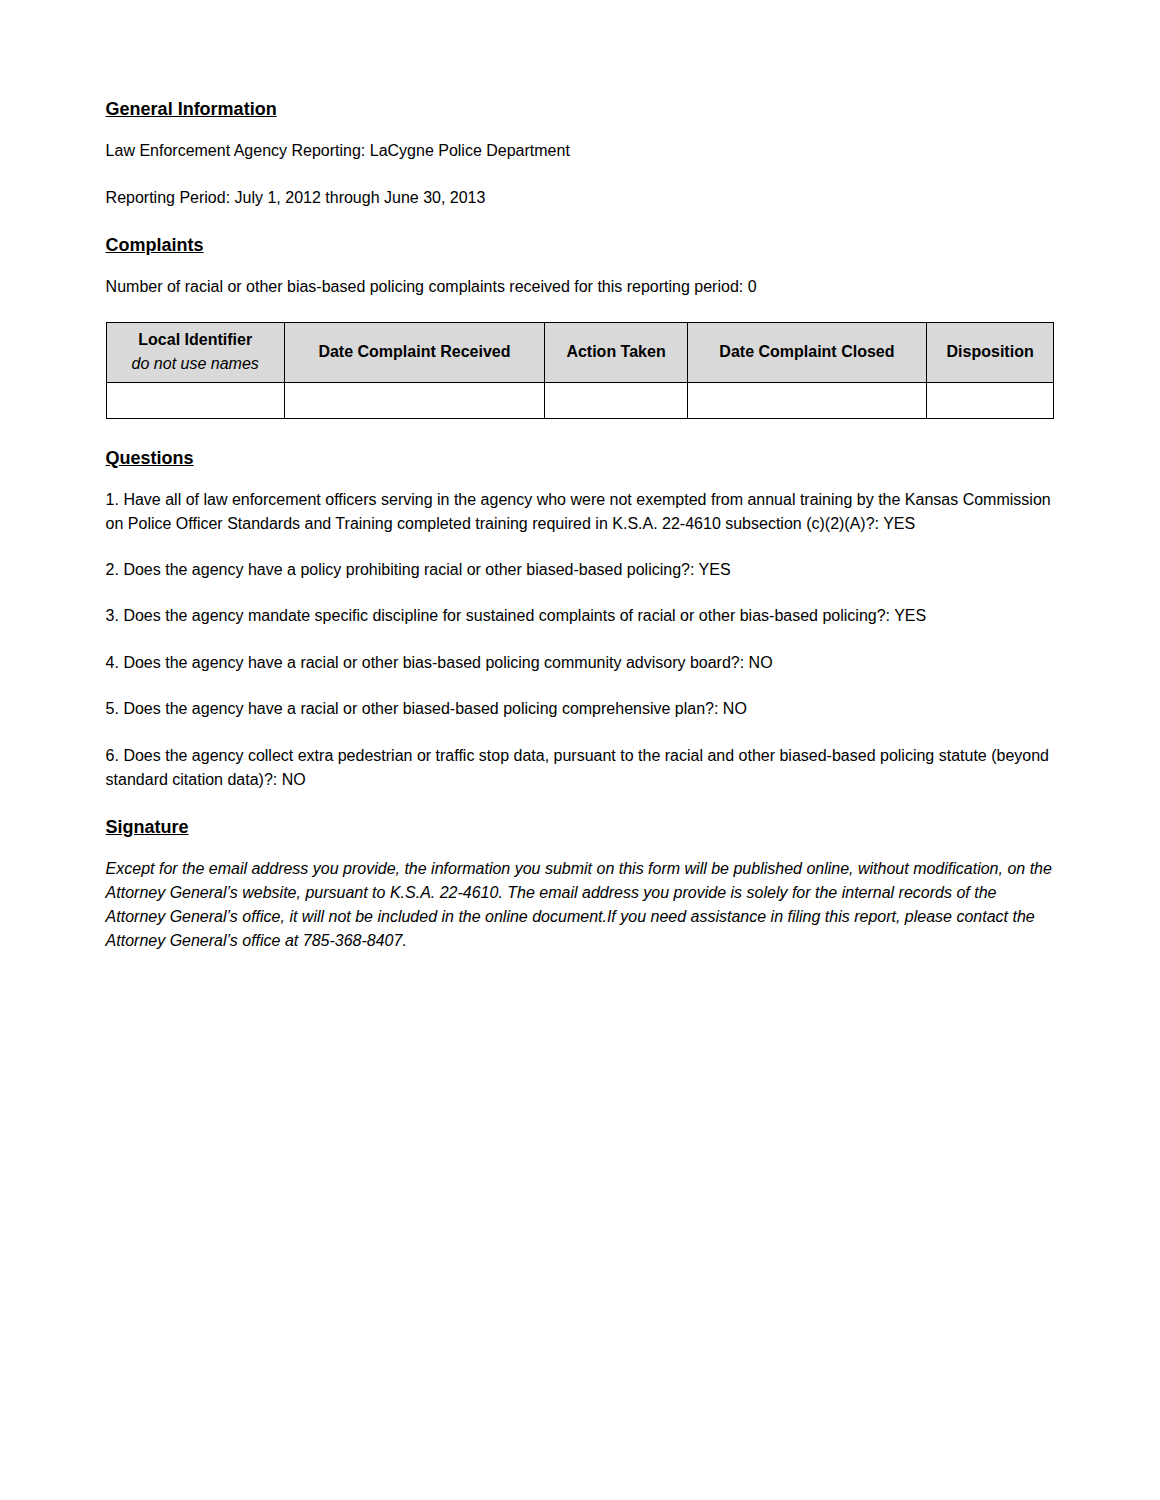General Information
Law Enforcement Agency Reporting: LaCygne Police Department
Reporting Period: July 1, 2012 through June 30, 2013
Complaints
Number of racial or other bias-based policing complaints received for this reporting period: 0
| Local Identifier do not use names | Date Complaint Received | Action Taken | Date Complaint Closed | Disposition |
| --- | --- | --- | --- | --- |
Questions
1. Have all of law enforcement officers serving in the agency who were not exempted from annual training by the Kansas Commission on Police Officer Standards and Training completed training required in K.S.A. 22-4610 subsection (c)(2)(A)?: YES
2. Does the agency have a policy prohibiting racial or other biased-based policing?: YES
3. Does the agency mandate specific discipline for sustained complaints of racial or other bias-based policing?: YES
4. Does the agency have a racial or other bias-based policing community advisory board?: NO
5. Does the agency have a racial or other biased-based policing comprehensive plan?: NO
6. Does the agency collect extra pedestrian or traffic stop data, pursuant to the racial and other biased-based policing statute (beyond standard citation data)?: NO
Signature
Except for the email address you provide, the information you submit on this form will be published online, without modification, on the Attorney General’s website, pursuant to K.S.A. 22-4610. The email address you provide is solely for the internal records of the Attorney General’s office, it will not be included in the online document.If you need assistance in filing this report, please contact the Attorney General’s office at 785-368-8407.